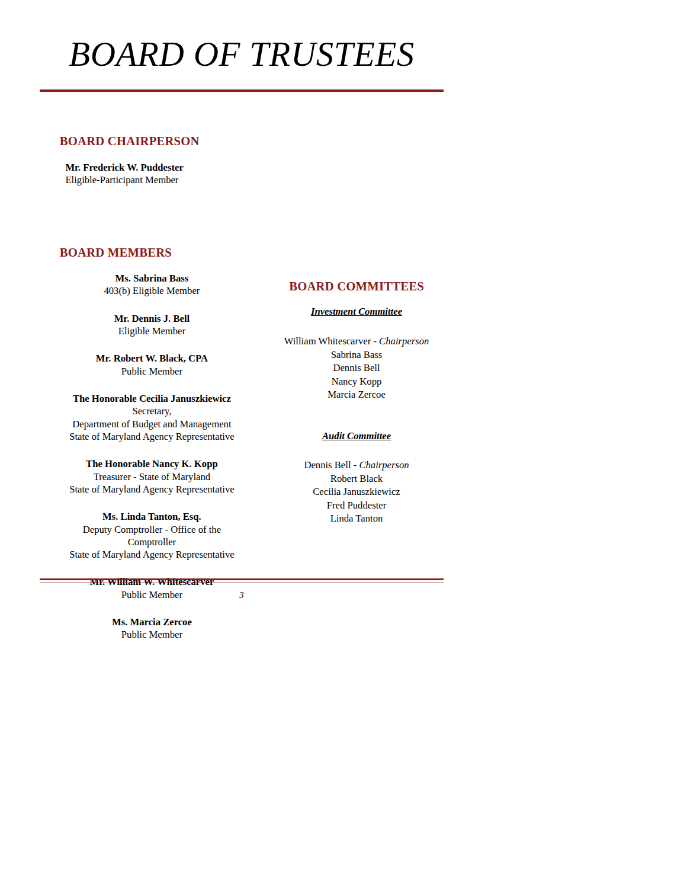BOARD OF TRUSTEES
BOARD CHAIRPERSON
Mr. Frederick W. Puddester Eligible-Participant Member
BOARD MEMBERS
Ms. Sabrina Bass 403(b) Eligible Member
Mr. Dennis J. Bell Eligible Member
Mr. Robert W. Black, CPA Public Member
The Honorable Cecilia Januszkiewicz Secretary, Department of Budget and Management State of Maryland Agency Representative
The Honorable Nancy K. Kopp Treasurer - State of Maryland State of Maryland Agency Representative
Ms. Linda Tanton, Esq. Deputy Comptroller - Office of the Comptroller State of Maryland Agency Representative
Mr. William W. Whitescarver Public Member
Ms. Marcia Zercoe Public Member
BOARD COMMITTEES
Investment Committee
William Whitescarver - Chairperson
Sabrina Bass
Dennis Bell
Nancy Kopp
Marcia Zercoe
Audit Committee
Dennis Bell - Chairperson
Robert Black
Cecilia Januszkiewicz
Fred Puddester
Linda Tanton
3